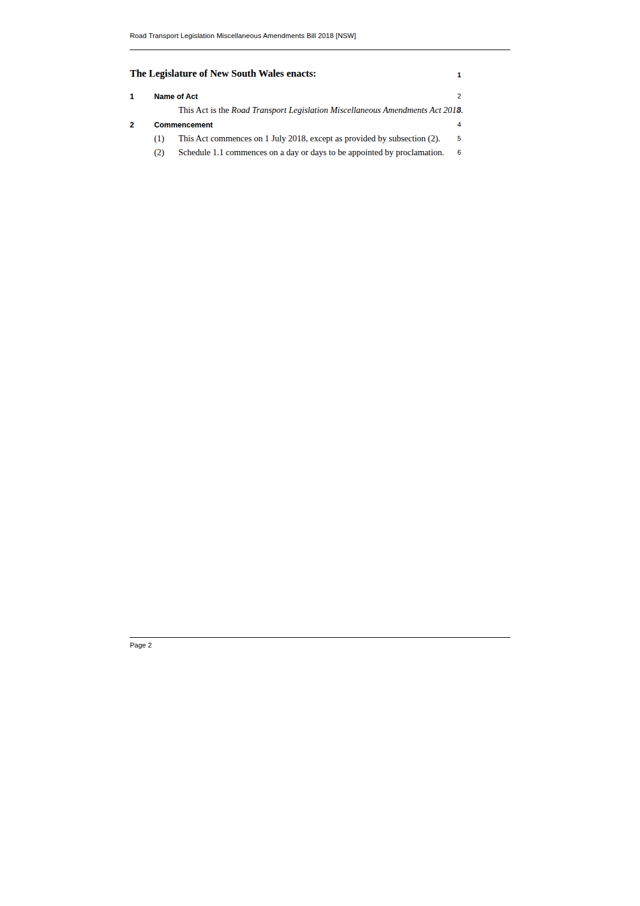Road Transport Legislation Miscellaneous Amendments Bill 2018 [NSW]
The Legislature of New South Wales enacts: 1
1
Name of Act
2
This Act is the Road Transport Legislation Miscellaneous Amendments Act 2018. 3
2
Commencement
4
(1)
This Act commences on 1 July 2018, except as provided by subsection (2).
5
(2)
Schedule 1.1 commences on a day or days to be appointed by proclamation.
6
Page 2